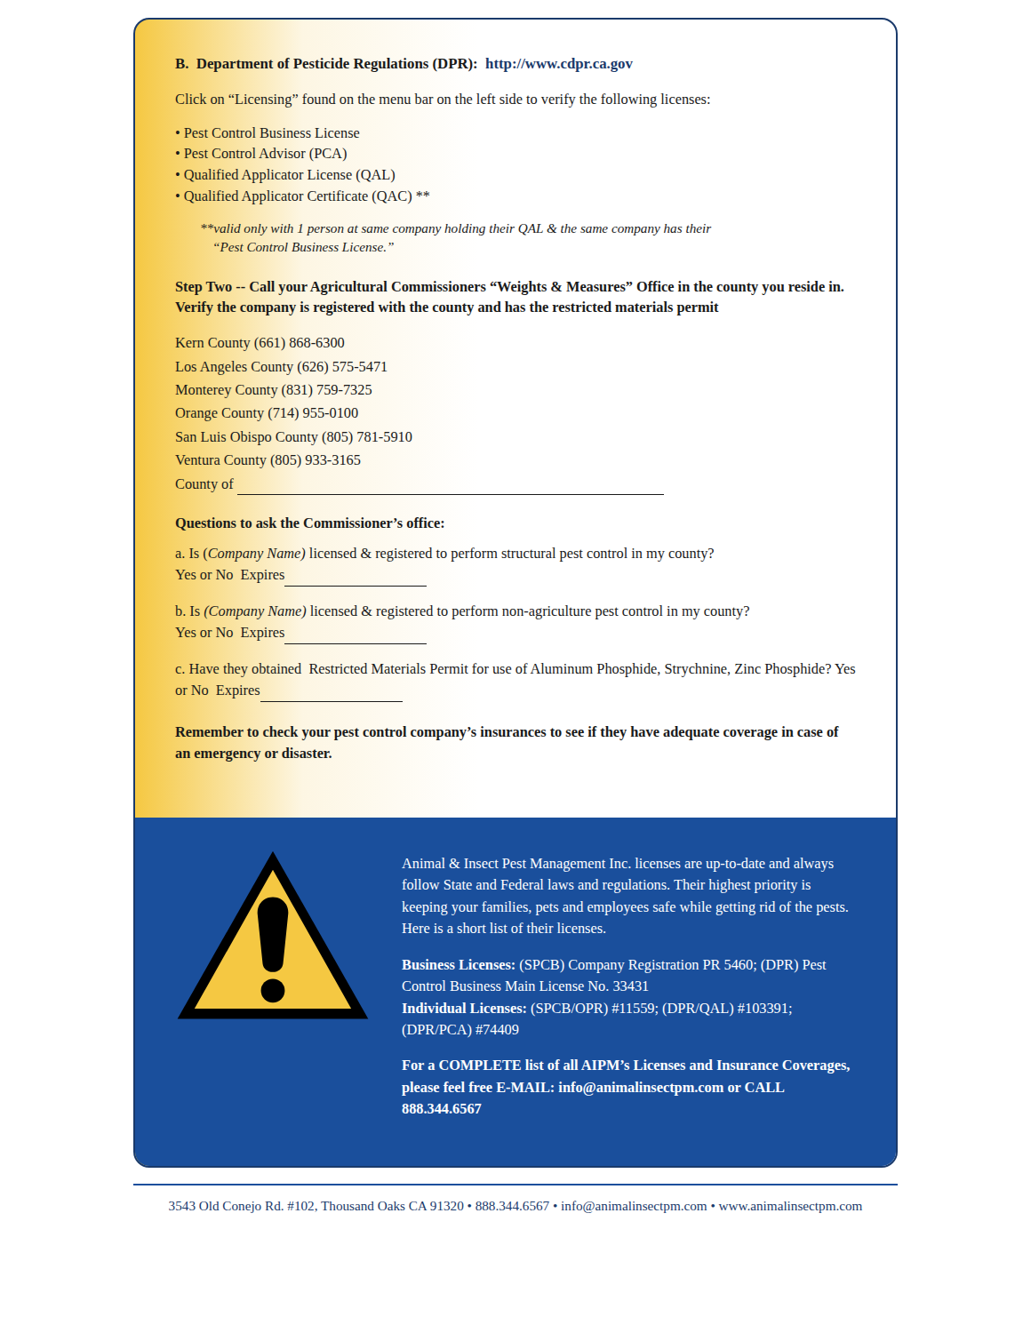B. Department of Pesticide Regulations (DPR): http://www.cdpr.ca.gov
Click on “Licensing” found on the menu bar on the left side to verify the following licenses:
Pest Control Business License
Pest Control Advisor (PCA)
Qualified Applicator License (QAL)
Qualified Applicator Certificate (QAC) **
**valid only with 1 person at same company holding their QAL & the same company has their
“Pest Control Business License.”
Step Two -- Call your Agricultural Commissioners “Weights & Measures” Office in the county you reside in. Verify the company is registered with the county and has the restricted materials permit
Kern County (661) 868-6300
Los Angeles County (626) 575-5471
Monterey County (831) 759-7325
Orange County (714) 955-0100
San Luis Obispo County (805) 781-5910
Ventura County (805) 933-3165
County of
Questions to ask the Commissioner’s office:
a. Is (Company Name) licensed & registered to perform structural pest control in my county?
Yes or No Expires
b. Is (Company Name) licensed & registered to perform non-agriculture pest control in my county?
Yes or No Expires
c. Have they obtained Restricted Materials Permit for use of Aluminum Phosphide, Strychnine, Zinc Phosphide? Yes or No Expires
Remember to check your pest control company’s insurances to see if they have adequate coverage in case of an emergency or disaster.
Animal & Insect Pest Management Inc. licenses are up-to-date and always follow State and Federal laws and regulations. Their highest priority is keeping your families, pets and employees safe while getting rid of the pests. Here is a short list of their licenses.
Business Licenses: (SPCB) Company Registration PR 5460; (DPR) Pest Control Business Main License No. 33431
Individual Licenses: (SPCB/OPR) #11559; (DPR/QAL) #103391; (DPR/PCA) #74409
For a COMPLETE list of all AIPM’s Licenses and Insurance Coverages, please feel free E-MAIL: info@animalinsectpm.com or CALL 888.344.6567
3543 Old Conejo Rd. #102, Thousand Oaks CA 91320 • 888.344.6567 • info@animalinsectpm.com • www.animalinsectpm.com